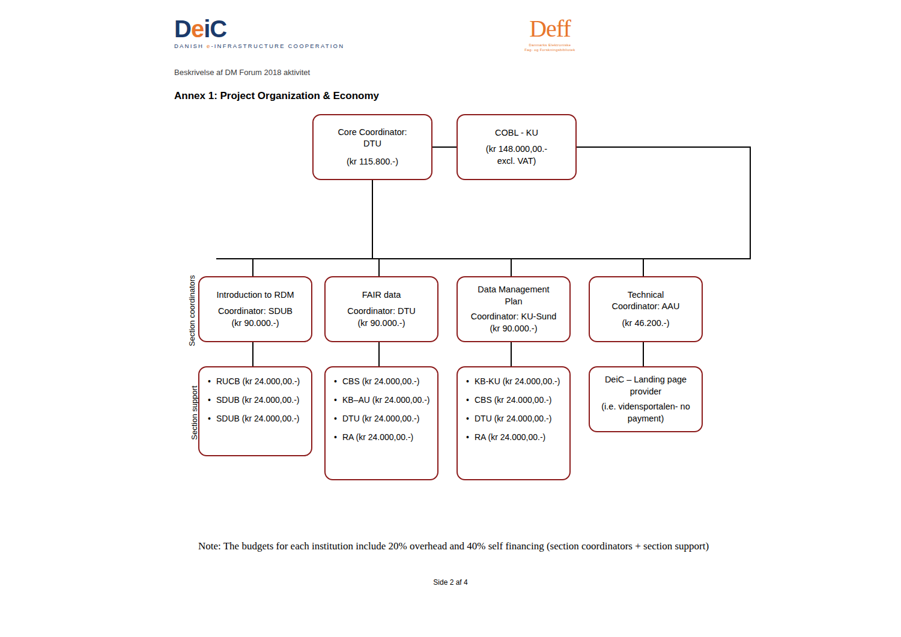DeiC
DANISH e-INFRASTRUCTURE COOPERATION
Deff
Danmarks Elektroniske
Fag- og Forskningsbibliotek
Beskrivelse af DM Forum 2018 aktivitet
Annex 1: Project Organization & Economy
Core Coordinator:
DTU
(kr 115.800.-)
COBL - KU
(kr 148.000,00.-
excl. VAT)
Introduction to RDM
Coordinator: SDUB
(kr 90.000.-)
FAIR data
Coordinator: DTU
(kr 90.000.-)
Data Management
Plan
Coordinator: KU-Sund
(kr 90.000.-)
Technical
Coordinator: AAU
(kr 46.200.-)
RUCB (kr 24.000,00.-)
SDUB (kr 24.000,00.-)
SDUB (kr 24.000,00.-)
CBS (kr 24.000,00.-)
KB–AU (kr 24.000,00.-)
DTU (kr 24.000,00.-)
RA (kr 24.000,00.-)
KB-KU (kr 24.000,00.-)
CBS (kr 24.000,00.-)
DTU (kr 24.000,00.-)
RA (kr 24.000,00.-)
DeiC – Landing page
provider
(i.e. vidensportalen- no
payment)
Section coordinators
Section support
Note: The budgets for each institution include 20% overhead and 40% self financing (section coordinators + section support)
Side 2 af 4